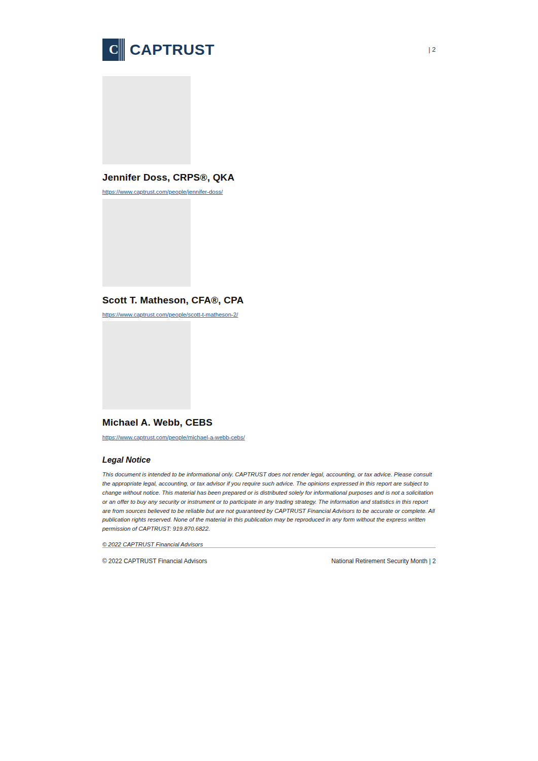CAPTRUST
| 2
Jennifer Doss, CRPS®, QKA
https://www.captrust.com/people/jennifer-doss/
Scott T. Matheson, CFA®, CPA
https://www.captrust.com/people/scott-t-matheson-2/
Michael A. Webb, CEBS
https://www.captrust.com/people/michael-a-webb-cebs/
Legal Notice
This document is intended to be informational only. CAPTRUST does not render legal, accounting, or tax advice. Please consult the appropriate legal, accounting, or tax advisor if you require such advice. The opinions expressed in this report are subject to change without notice. This material has been prepared or is distributed solely for informational purposes and is not a solicitation or an offer to buy any security or instrument or to participate in any trading strategy. The information and statistics in this report are from sources believed to be reliable but are not guaranteed by CAPTRUST Financial Advisors to be accurate or complete. All publication rights reserved. None of the material in this publication may be reproduced in any form without the express written permission of CAPTRUST: 919.870.6822.
© 2022 CAPTRUST Financial Advisors
© 2022 CAPTRUST Financial Advisors National Retirement Security Month | 2